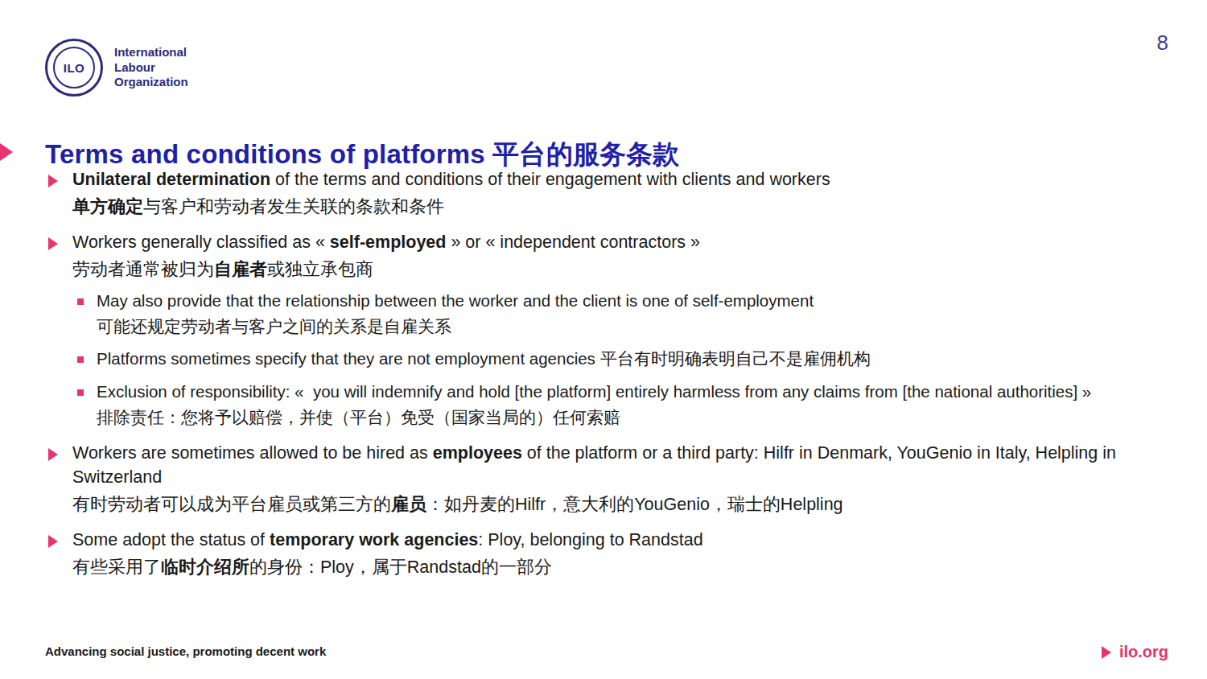8
International
Labour
Organization
Terms and conditions of platforms 平台的服务条款
Unilateral determination of the terms and conditions of their engagement with clients and workers 单方确定与客户和劳动者发生关联的条款和条件
Workers generally classified as « self-employed » or « independent contractors » 劳动者通常被归为自雇者或独立承包商
May also provide that the relationship between the worker and the client is one of self-employment 可能还规定劳动者与客户之间的关系是自雇关系
Platforms sometimes specify that they are not employment agencies 平台有时明确表明自己不是雇佣机构
Exclusion of responsibility: « you will indemnify and hold [the platform] entirely harmless from any claims from [the national authorities] » 排除责任：您将予以赔偿，并使（平台）免受（国家当局的）任何索赔
Workers are sometimes allowed to be hired as employees of the platform or a third party: Hilfr in Denmark, YouGenio in Italy, Helpling in Switzerland 有时劳动者可以成为平台雇员或第三方的雇员：如丹麦的Hilfr，意大利的YouGenio，瑞士的Helpling
Some adopt the status of temporary work agencies: Ploy, belonging to Randstad 有些采用了临时介绍所的身份：Ploy，属于Randstad的一部分
Advancing social justice, promoting decent work
ilo.org